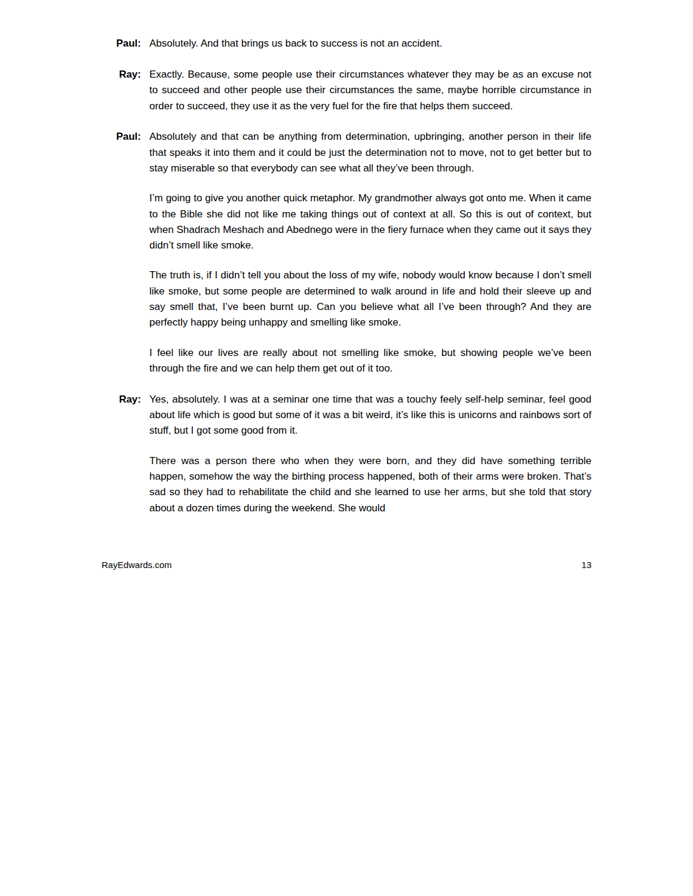Paul:
Absolutely. And that brings us back to success is not an accident.
Ray:
Exactly. Because, some people use their circumstances whatever they may be as an excuse not to succeed and other people use their circumstances the same, maybe horrible circumstance in order to succeed, they use it as the very fuel for the fire that helps them succeed.
Paul:
Absolutely and that can be anything from determination, upbringing, another person in their life that speaks it into them and it could be just the determination not to move, not to get better but to stay miserable so that everybody can see what all they’ve been through.
I’m going to give you another quick metaphor. My grandmother always got onto me. When it came to the Bible she did not like me taking things out of context at all. So this is out of context, but when Shadrach Meshach and Abednego were in the fiery furnace when they came out it says they didn’t smell like smoke.
The truth is, if I didn’t tell you about the loss of my wife, nobody would know because I don’t smell like smoke, but some people are determined to walk around in life and hold their sleeve up and say smell that, I’ve been burnt up. Can you believe what all I’ve been through? And they are perfectly happy being unhappy and smelling like smoke.
I feel like our lives are really about not smelling like smoke, but showing people we’ve been through the fire and we can help them get out of it too.
Ray:
Yes, absolutely. I was at a seminar one time that was a touchy feely self-help seminar, feel good about life which is good but some of it was a bit weird, it’s like this is unicorns and rainbows sort of stuff, but I got some good from it.
There was a person there who when they were born, and they did have something terrible happen, somehow the way the birthing process happened, both of their arms were broken. That’s sad so they had to rehabilitate the child and she learned to use her arms, but she told that story about a dozen times during the weekend. She would
RayEdwards.com 13